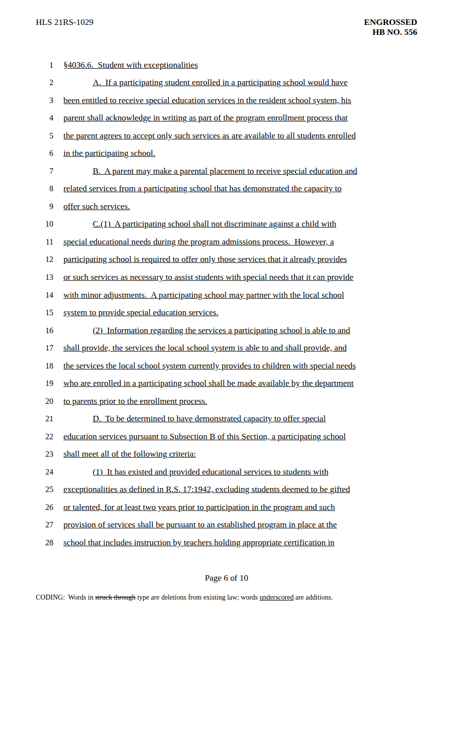HLS 21RS-1029
ENGROSSED
HB NO. 556
§4036.6. Student with exceptionalities
A. If a participating student enrolled in a participating school would have
been entitled to receive special education services in the resident school system, his
parent shall acknowledge in writing as part of the program enrollment process that
the parent agrees to accept only such services as are available to all students enrolled
in the participating school.
B. A parent may make a parental placement to receive special education and
related services from a participating school that has demonstrated the capacity to
offer such services.
C.(1) A participating school shall not discriminate against a child with
special educational needs during the program admissions process. However, a
participating school is required to offer only those services that it already provides
or such services as necessary to assist students with special needs that it can provide
with minor adjustments. A participating school may partner with the local school
system to provide special education services.
(2) Information regarding the services a participating school is able to and
shall provide, the services the local school system is able to and shall provide, and
the services the local school system currently provides to children with special needs
who are enrolled in a participating school shall be made available by the department
to parents prior to the enrollment process.
D. To be determined to have demonstrated capacity to offer special
education services pursuant to Subsection B of this Section, a participating school
shall meet all of the following criteria:
(1) It has existed and provided educational services to students with
exceptionalities as defined in R.S. 17:1942, excluding students deemed to be gifted
or talented, for at least two years prior to participation in the program and such
provision of services shall be pursuant to an established program in place at the
school that includes instruction by teachers holding appropriate certification in
Page 6 of 10
CODING: Words in struck through type are deletions from existing law; words underscored are additions.